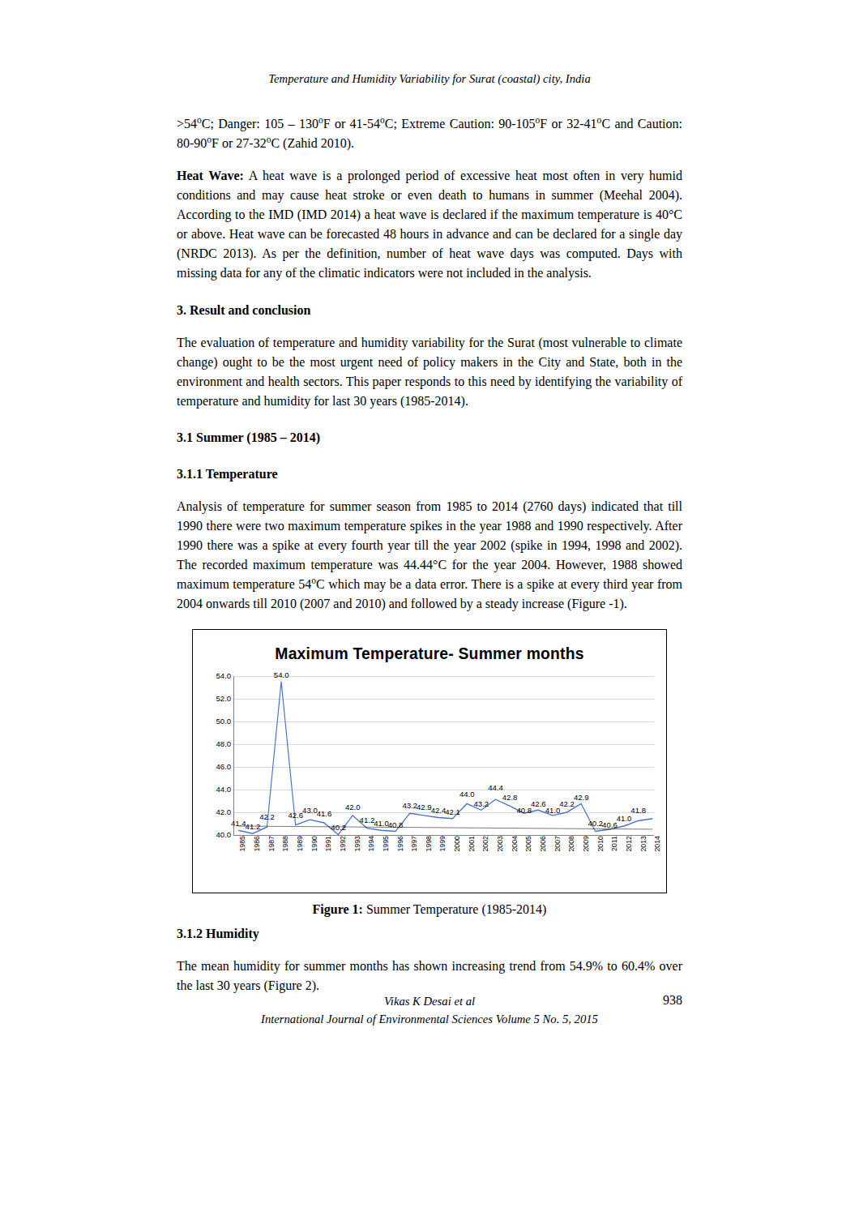Temperature and Humidity Variability for Surat (coastal) city, India
>54oC; Danger: 105 – 130oF or 41-54oC; Extreme Caution: 90-105oF or 32-41oC and Caution: 80-90oF or 27-32oC (Zahid 2010).
Heat Wave: A heat wave is a prolonged period of excessive heat most often in very humid conditions and may cause heat stroke or even death to humans in summer (Meehal 2004). According to the IMD (IMD 2014) a heat wave is declared if the maximum temperature is 40°C or above. Heat wave can be forecasted 48 hours in advance and can be declared for a single day (NRDC 2013). As per the definition, number of heat wave days was computed. Days with missing data for any of the climatic indicators were not included in the analysis.
3. Result and conclusion
The evaluation of temperature and humidity variability for the Surat (most vulnerable to climate change) ought to be the most urgent need of policy makers in the City and State, both in the environment and health sectors. This paper responds to this need by identifying the variability of temperature and humidity for last 30 years (1985-2014).
3.1 Summer (1985 – 2014)
3.1.1 Temperature
Analysis of temperature for summer season from 1985 to 2014 (2760 days) indicated that till 1990 there were two maximum temperature spikes in the year 1988 and 1990 respectively. After 1990 there was a spike at every fourth year till the year 2002 (spike in 1994, 1998 and 2002). The recorded maximum temperature was 44.44°C for the year 2004. However, 1988 showed maximum temperature 54oC which may be a data error. There is a spike at every third year from 2004 onwards till 2010 (2007 and 2010) and followed by a steady increase (Figure -1).
Maximum Temperature- Summer months
54.0 52.0 50.0 48.0 46.0 44.0 42.0 40.0
41.4
41.2
42.2
54.0
42.6
43.0
41.6
40.2
42.0
41.2
41.0
40.8
43.2
42.9
42.4
42.1
44.0
43.2
44.4
42.8
40.8
42.6
41.0
42.2
42.9
40.2
40.6
41.0
41.8
1985 1986 1987 1988 1989 1990 1991 1992 1993 1994 1995 1996 1997 1998 1999 2000 2001 2002 2003 2004 2005 2006 2007 2008 2009 2010 2011 2012 2013 2014
Figure 1: Summer Temperature (1985-2014)
3.1.2 Humidity
The mean humidity for summer months has shown increasing trend from 54.9% to 60.4% over the last 30 years (Figure 2).
Vikas K Desai et al
International Journal of Environmental Sciences Volume 5 No. 5, 2015
938